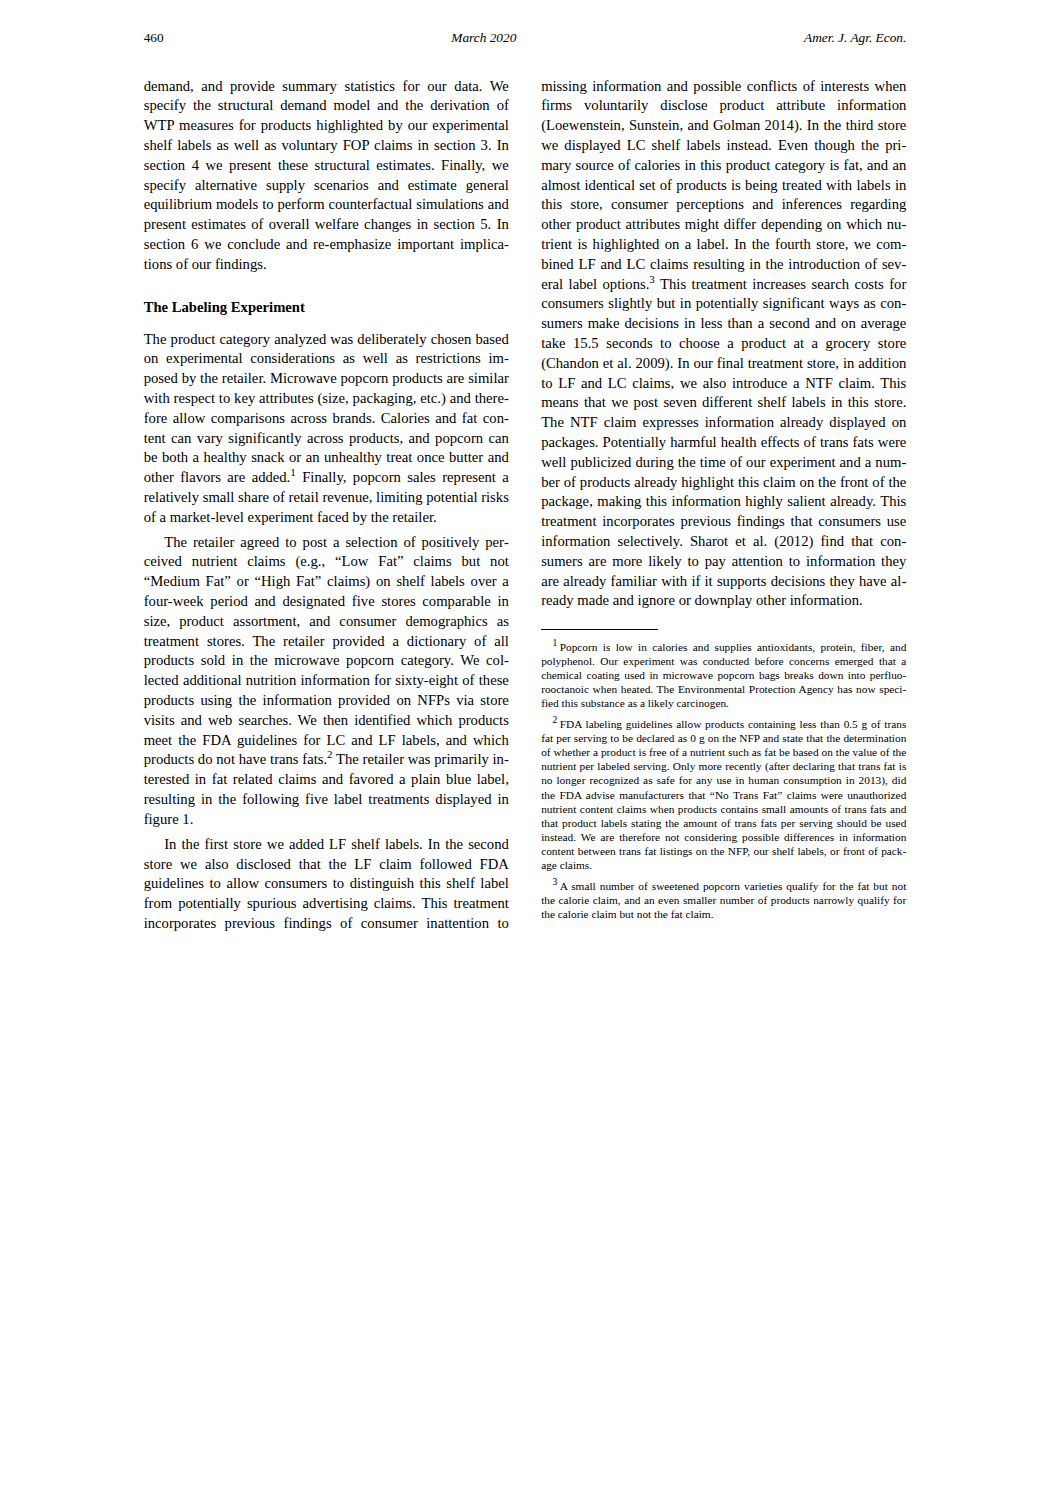460 March 2020 Amer. J. Agr. Econ.
demand, and provide summary statistics for our data. We specify the structural demand model and the derivation of WTP measures for products highlighted by our experimental shelf labels as well as voluntary FOP claims in section 3. In section 4 we present these structural estimates. Finally, we specify alternative supply scenarios and estimate general equilibrium models to perform counterfactual simulations and present estimates of overall welfare changes in section 5. In section 6 we conclude and re-emphasize important implications of our findings.
The Labeling Experiment
The product category analyzed was deliberately chosen based on experimental considerations as well as restrictions imposed by the retailer. Microwave popcorn products are similar with respect to key attributes (size, packaging, etc.) and therefore allow comparisons across brands. Calories and fat content can vary significantly across products, and popcorn can be both a healthy snack or an unhealthy treat once butter and other flavors are added.1 Finally, popcorn sales represent a relatively small share of retail revenue, limiting potential risks of a market-level experiment faced by the retailer.
The retailer agreed to post a selection of positively perceived nutrient claims (e.g., “Low Fat” claims but not “Medium Fat” or “High Fat” claims) on shelf labels over a four-week period and designated five stores comparable in size, product assortment, and consumer demographics as treatment stores. The retailer provided a dictionary of all products sold in the microwave popcorn category. We collected additional nutrition information for sixty-eight of these products using the information provided on NFPs via store visits and web searches. We then identified which products meet the FDA guidelines for LC and LF labels, and which products do not have trans fats.2 The retailer was primarily interested in fat related claims and favored a plain blue label, resulting in the following five label treatments displayed in figure 1.
In the first store we added LF shelf labels. In the second store we also disclosed that the LF claim followed FDA guidelines to allow consumers to distinguish this shelf label from potentially spurious advertising claims. This treatment incorporates previous findings of consumer inattention to missing information and possible conflicts of interests when firms voluntarily disclose product attribute information (Loewenstein, Sunstein, and Golman 2014). In the third store we displayed LC shelf labels instead. Even though the primary source of calories in this product category is fat, and an almost identical set of products is being treated with labels in this store, consumer perceptions and inferences regarding other product attributes might differ depending on which nutrient is highlighted on a label. In the fourth store, we combined LF and LC claims resulting in the introduction of several label options.3 This treatment increases search costs for consumers slightly but in potentially significant ways as consumers make decisions in less than a second and on average take 15.5 seconds to choose a product at a grocery store (Chandon et al. 2009). In our final treatment store, in addition to LF and LC claims, we also introduce a NTF claim. This means that we post seven different shelf labels in this store. The NTF claim expresses information already displayed on packages. Potentially harmful health effects of trans fats were well publicized during the time of our experiment and a number of products already highlight this claim on the front of the package, making this information highly salient already. This treatment incorporates previous findings that consumers use information selectively. Sharot et al. (2012) find that consumers are more likely to pay attention to information they are already familiar with if it supports decisions they have already made and ignore or downplay other information.
1 Popcorn is low in calories and supplies antioxidants, protein, fiber, and polyphenol. Our experiment was conducted before concerns emerged that a chemical coating used in microwave popcorn bags breaks down into perfluorooctanoic when heated. The Environmental Protection Agency has now specified this substance as a likely carcinogen.
2 FDA labeling guidelines allow products containing less than 0.5 g of trans fat per serving to be declared as 0 g on the NFP and state that the determination of whether a product is free of a nutrient such as fat be based on the value of the nutrient per labeled serving. Only more recently (after declaring that trans fat is no longer recognized as safe for any use in human consumption in 2013), did the FDA advise manufacturers that “No Trans Fat” claims were unauthorized nutrient content claims when products contains small amounts of trans fats and that product labels stating the amount of trans fats per serving should be used instead. We are therefore not considering possible differences in information content between trans fat listings on the NFP, our shelf labels, or front of package claims.
3 A small number of sweetened popcorn varieties qualify for the fat but not the calorie claim, and an even smaller number of products narrowly qualify for the calorie claim but not the fat claim.